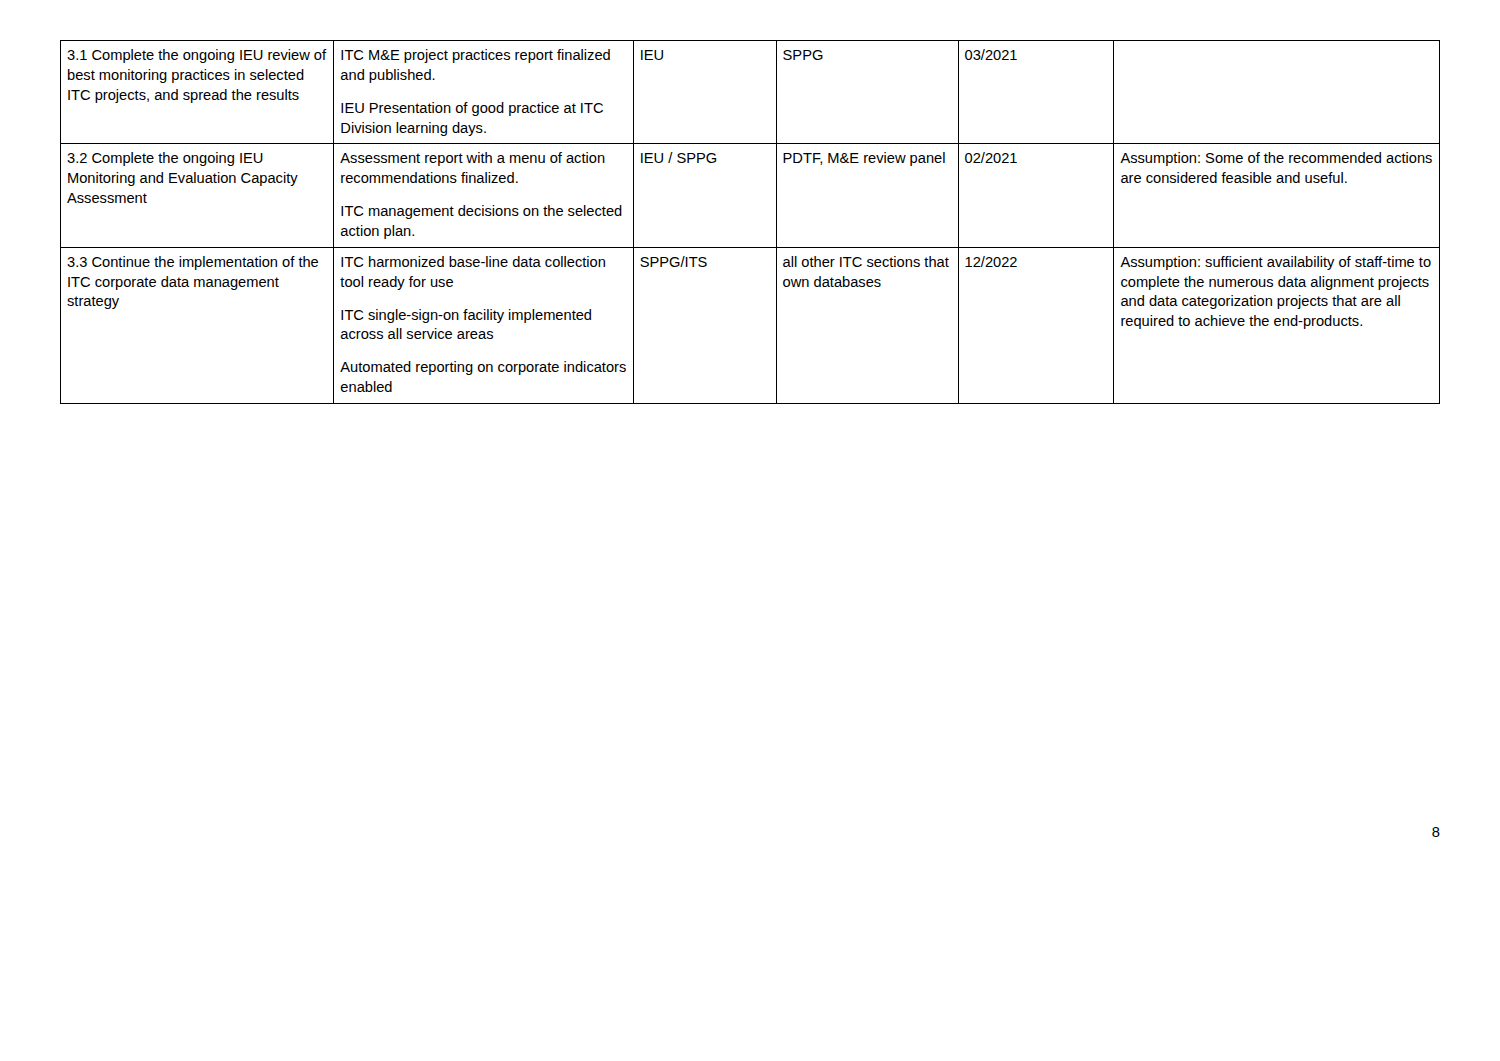| 3.1 Complete the ongoing IEU review of best monitoring practices in selected ITC projects, and spread the results | ITC M&E project practices report finalized and published. IEU Presentation of good practice at ITC Division learning days. | IEU | SPPG | 03/2021 | |
| 3.2 Complete the ongoing IEU Monitoring and Evaluation Capacity Assessment | Assessment report with a menu of action recommendations finalized. ITC management decisions on the selected action plan. | IEU / SPPG | PDTF, M&E review panel | 02/2021 | Assumption: Some of the recommended actions are considered feasible and useful. |
| 3.3 Continue the implementation of the ITC corporate data management strategy | ITC harmonized base-line data collection tool ready for use ITC single-sign-on facility implemented across all service areas Automated reporting on corporate indicators enabled | SPPG/ITS | all other ITC sections that own databases | 12/2022 | Assumption: sufficient availability of staff-time to complete the numerous data alignment projects and data categorization projects that are all required to achieve the end-products. |
8